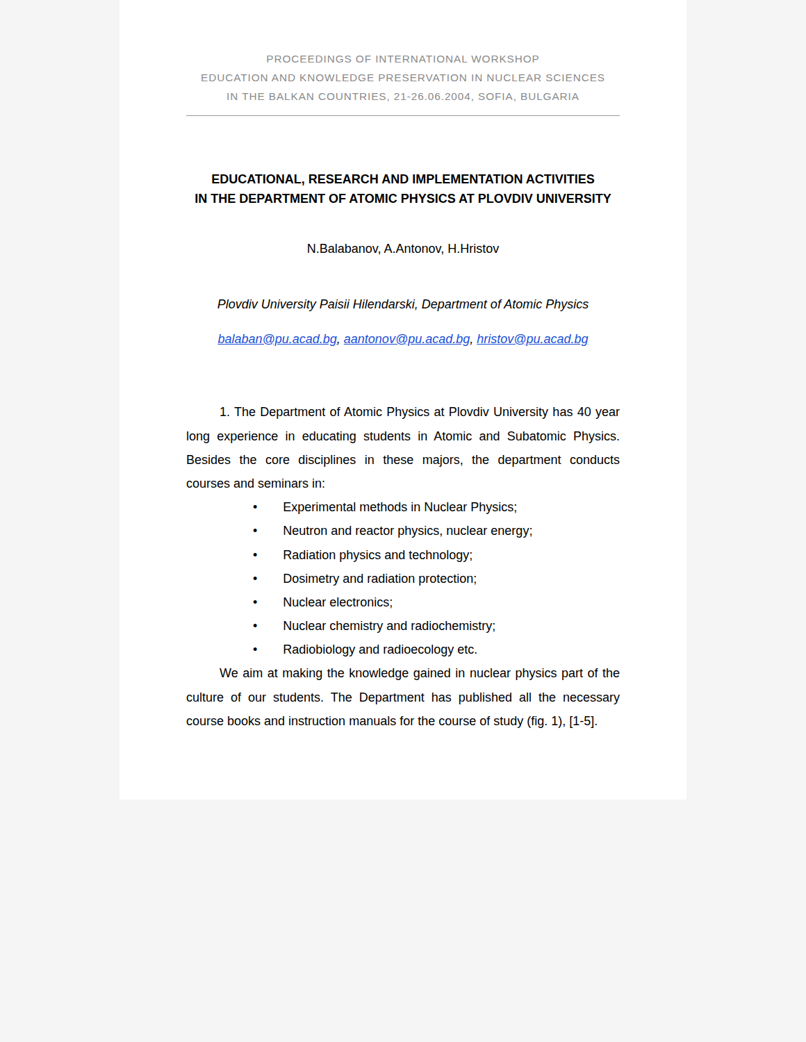Proceedings of International Workshop
Education and Knowledge Preservation in Nuclear Sciences
in the Balkan Countries, 21-26.06.2004, Sofia, Bulgaria
Educational, Research and Implementation Activities
in the Department of Atomic Physics at Plovdiv University
N.Balabanov, A.Antonov, H.Hristov
Plovdiv University Paisii Hilendarski, Department of Atomic Physics
balaban@pu.acad.bg, aantonov@pu.acad.bg, hristov@pu.acad.bg
1. The Department of Atomic Physics at Plovdiv University has 40 year long experience in educating students in Atomic and Subatomic Physics. Besides the core disciplines in these majors, the department conducts courses and seminars in:
Experimental methods in Nuclear Physics;
Neutron and reactor physics, nuclear energy;
Radiation physics and technology;
Dosimetry and radiation protection;
Nuclear electronics;
Nuclear chemistry and radiochemistry;
Radiobiology and radioecology etc.
We aim at making the knowledge gained in nuclear physics part of the culture of our students. The Department has published all the necessary course books and instruction manuals for the course of study (fig. 1), [1-5].